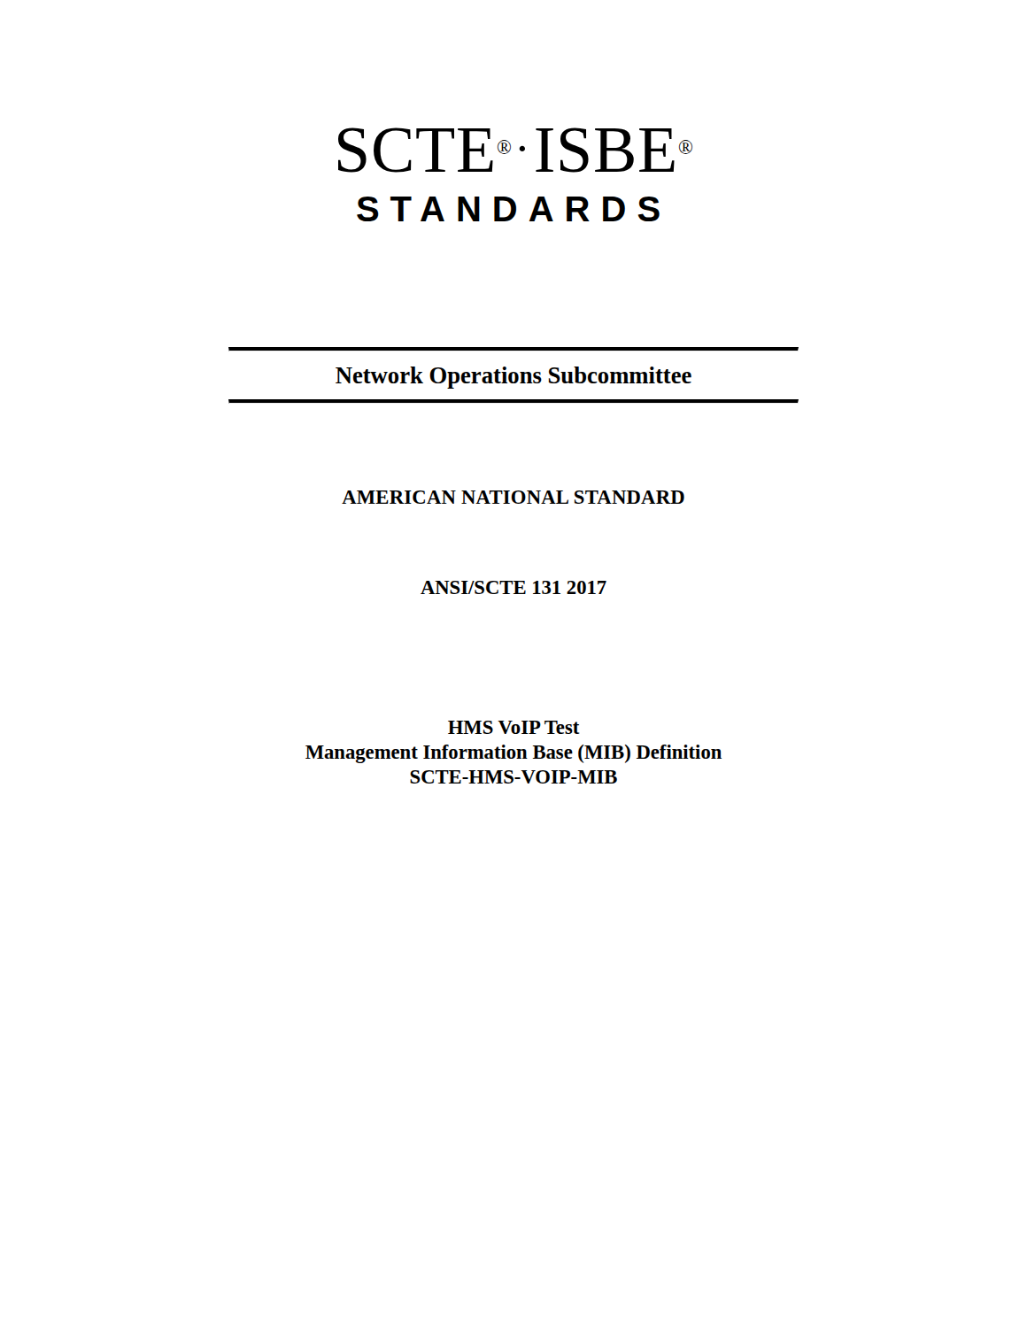SCTE®·ISBE®
STANDARDS
Network Operations Subcommittee
AMERICAN NATIONAL STANDARD
ANSI/SCTE 131 2017
HMS VoIP Test Management Information Base (MIB) Definition SCTE-HMS-VOIP-MIB